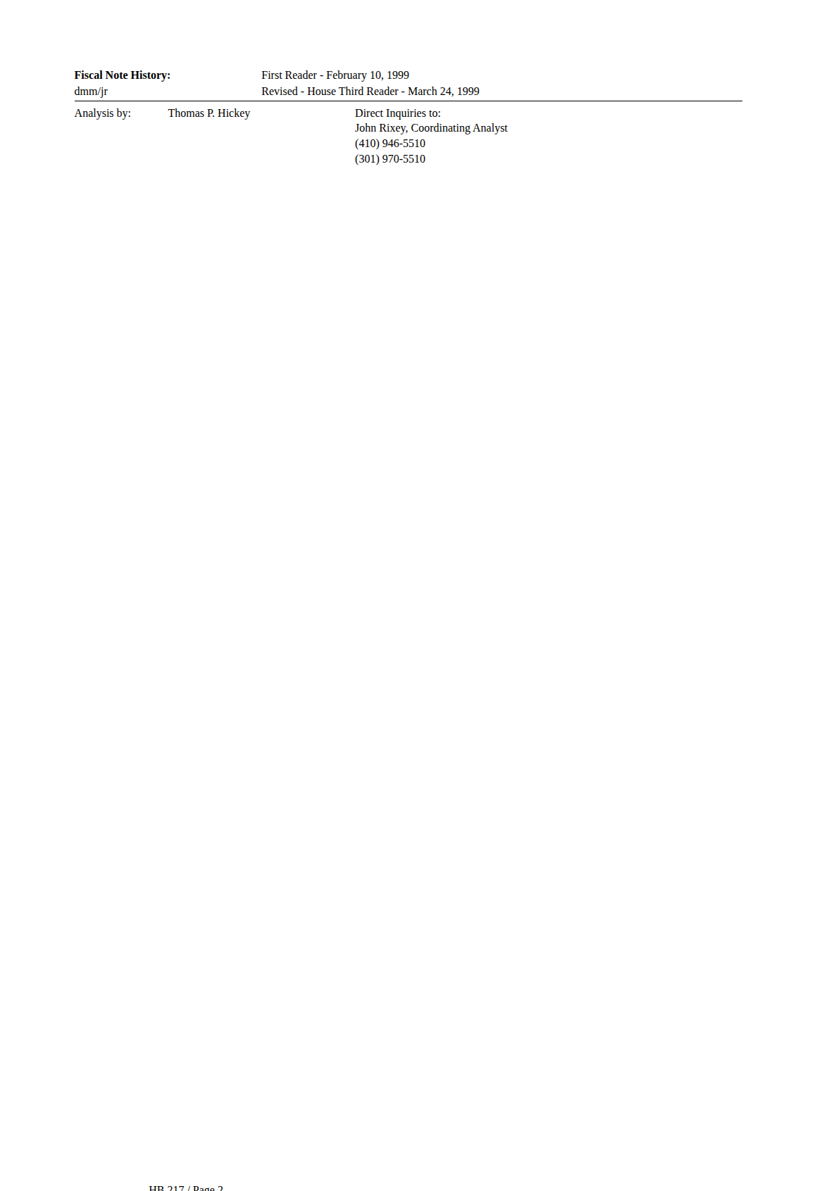| Fiscal Note History: | First Reader - February 10, 1999 |
| dmm/jr | Revised - House Third Reader - March 24, 1999 |
| Analysis by: | Thomas P. Hickey | Direct Inquiries to: John Rixey, Coordinating Analyst (410) 946-5510 (301) 970-5510 |
HB 217 / Page 2